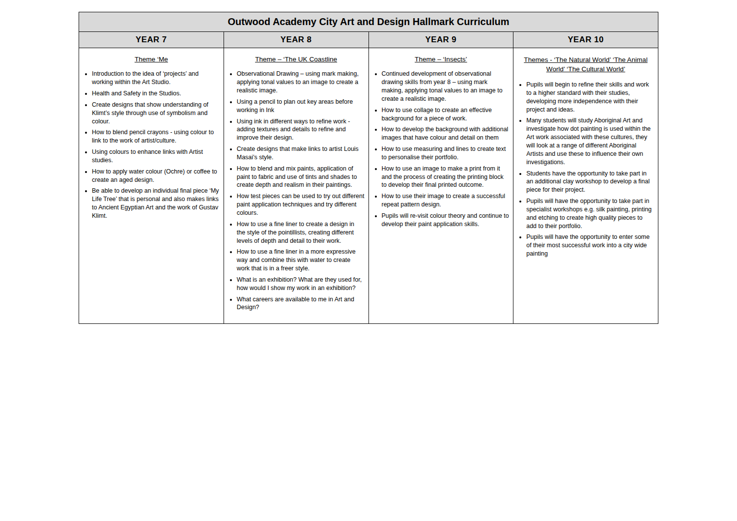Outwood Academy City Art and Design Hallmark Curriculum
| YEAR 7 | YEAR 8 | YEAR 9 | YEAR 10 |
| --- | --- | --- | --- |
| Theme ‘Me Introduction to the idea of ‘projects’ and working within the Art Studio. Health and Safety in the Studios. Create designs that show understanding of Klimt’s style through use of symbolism and colour. How to blend pencil crayons - using colour to link to the work of artist/culture. Using colours to enhance links with Artist studies. How to apply water colour (Ochre) or coffee to create an aged design. Be able to develop an individual final piece ‘My Life Tree’ that is personal and also makes links to Ancient Egyptian Art and the work of Gustav Klimt. | Theme – ‘The UK Coastline Observational Drawing – using mark making, applying tonal values to an image to create a realistic image. Using a pencil to plan out key areas before working in Ink Using ink in different ways to refine work - adding textures and details to refine and improve their design. Create designs that make links to artist Louis Masai’s style. How to blend and mix paints, application of paint to fabric and use of tints and shades to create depth and realism in their paintings. How test pieces can be used to try out different paint application techniques and try different colours. How to use a fine liner to create a design in the style of the pointillists, creating different levels of depth and detail to their work. How to use a fine liner in a more expressive way and combine this with water to create work that is in a freer style. What is an exhibition? What are they used for, how would I show my work in an exhibition? What careers are available to me in Art and Design? | Theme – ‘Insects’ Continued development of observational drawing skills from year 8 – using mark making, applying tonal values to an image to create a realistic image. How to use collage to create an effective background for a piece of work. How to develop the background with additional images that have colour and detail on them How to use measuring and lines to create text to personalise their portfolio. How to use an image to make a print from it and the process of creating the printing block to develop their final printed outcome. How to use their image to create a successful repeat pattern design. Pupils will re-visit colour theory and continue to develop their paint application skills. | Themes - ‘The Natural World’ ‘The Animal World’ ‘The Cultural World’ Pupils will begin to refine their skills and work to a higher standard with their studies, developing more independence with their project and ideas. Many students will study Aboriginal Art and investigate how dot painting is used within the Art work associated with these cultures, they will look at a range of different Aboriginal Artists and use these to influence their own investigations. Students have the opportunity to take part in an additional clay workshop to develop a final piece for their project. Pupils will have the opportunity to take part in specialist workshops e.g. silk painting, printing and etching to create high quality pieces to add to their portfolio. Pupils will have the opportunity to enter some of their most successful work into a city wide painting |